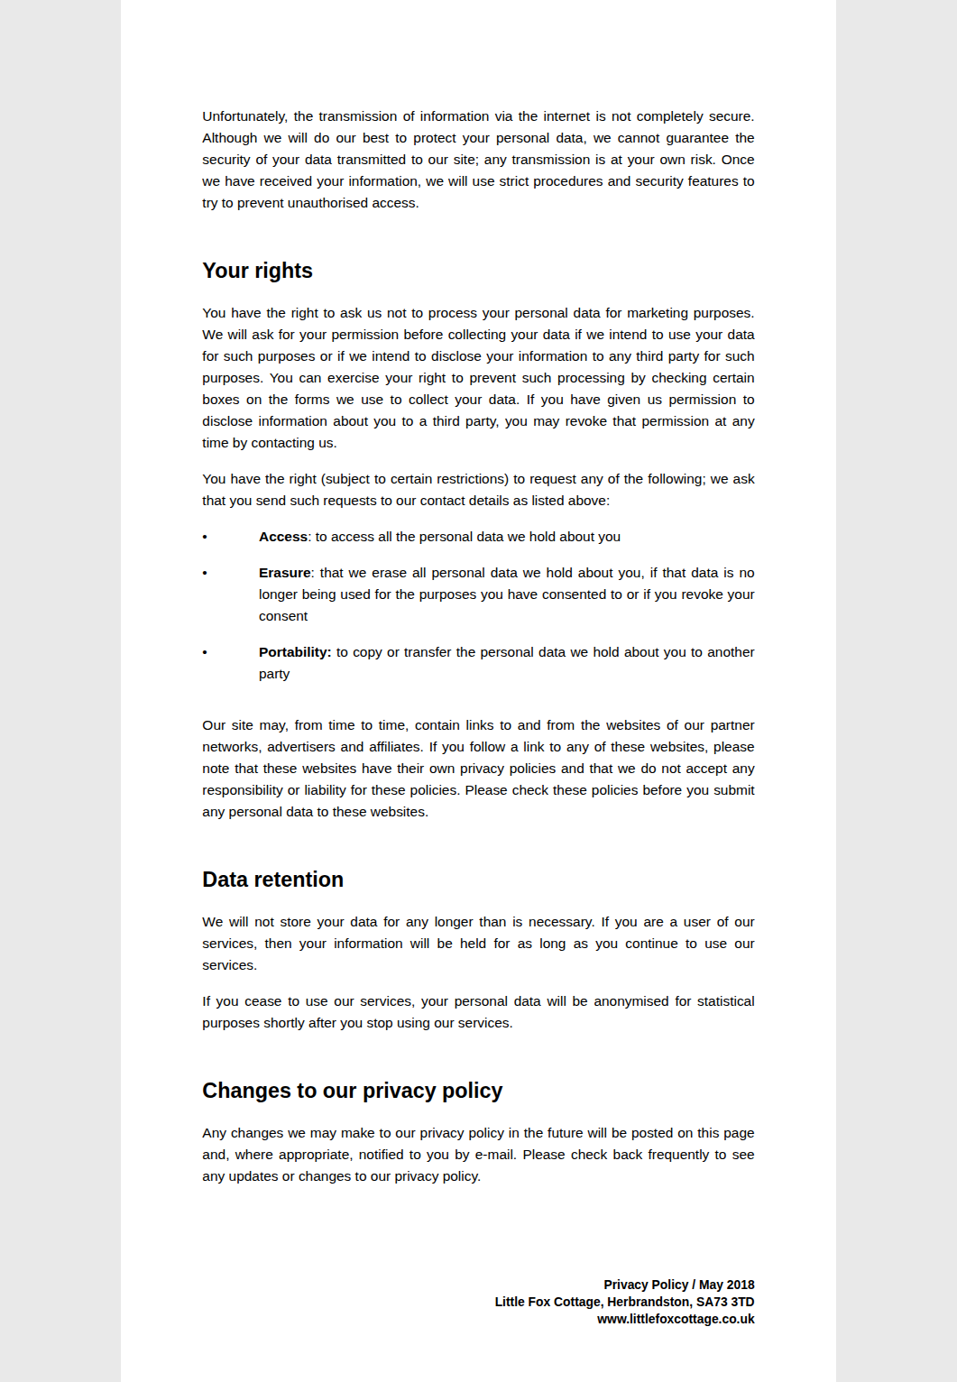Unfortunately, the transmission of information via the internet is not completely secure. Although we will do our best to protect your personal data, we cannot guarantee the security of your data transmitted to our site; any transmission is at your own risk. Once we have received your information, we will use strict procedures and security features to try to prevent unauthorised access.
Your rights
You have the right to ask us not to process your personal data for marketing purposes. We will ask for your permission before collecting your data if we intend to use your data for such purposes or if we intend to disclose your information to any third party for such purposes. You can exercise your right to prevent such processing by checking certain boxes on the forms we use to collect your data. If you have given us permission to disclose information about you to a third party, you may revoke that permission at any time by contacting us.
You have the right (subject to certain restrictions) to request any of the following; we ask that you send such requests to our contact details as listed above:
Access: to access all the personal data we hold about you
Erasure: that we erase all personal data we hold about you, if that data is no longer being used for the purposes you have consented to or if you revoke your consent
Portability: to copy or transfer the personal data we hold about you to another party
Our site may, from time to time, contain links to and from the websites of our partner networks, advertisers and affiliates. If you follow a link to any of these websites, please note that these websites have their own privacy policies and that we do not accept any responsibility or liability for these policies. Please check these policies before you submit any personal data to these websites.
Data retention
We will not store your data for any longer than is necessary. If you are a user of our services, then your information will be held for as long as you continue to use our services.
If you cease to use our services, your personal data will be anonymised for statistical purposes shortly after you stop using our services.
Changes to our privacy policy
Any changes we may make to our privacy policy in the future will be posted on this page and, where appropriate, notified to you by e-mail. Please check back frequently to see any updates or changes to our privacy policy.
Privacy Policy / May 2018
Little Fox Cottage, Herbrandston, SA73 3TD
www.littlefoxcottage.co.uk